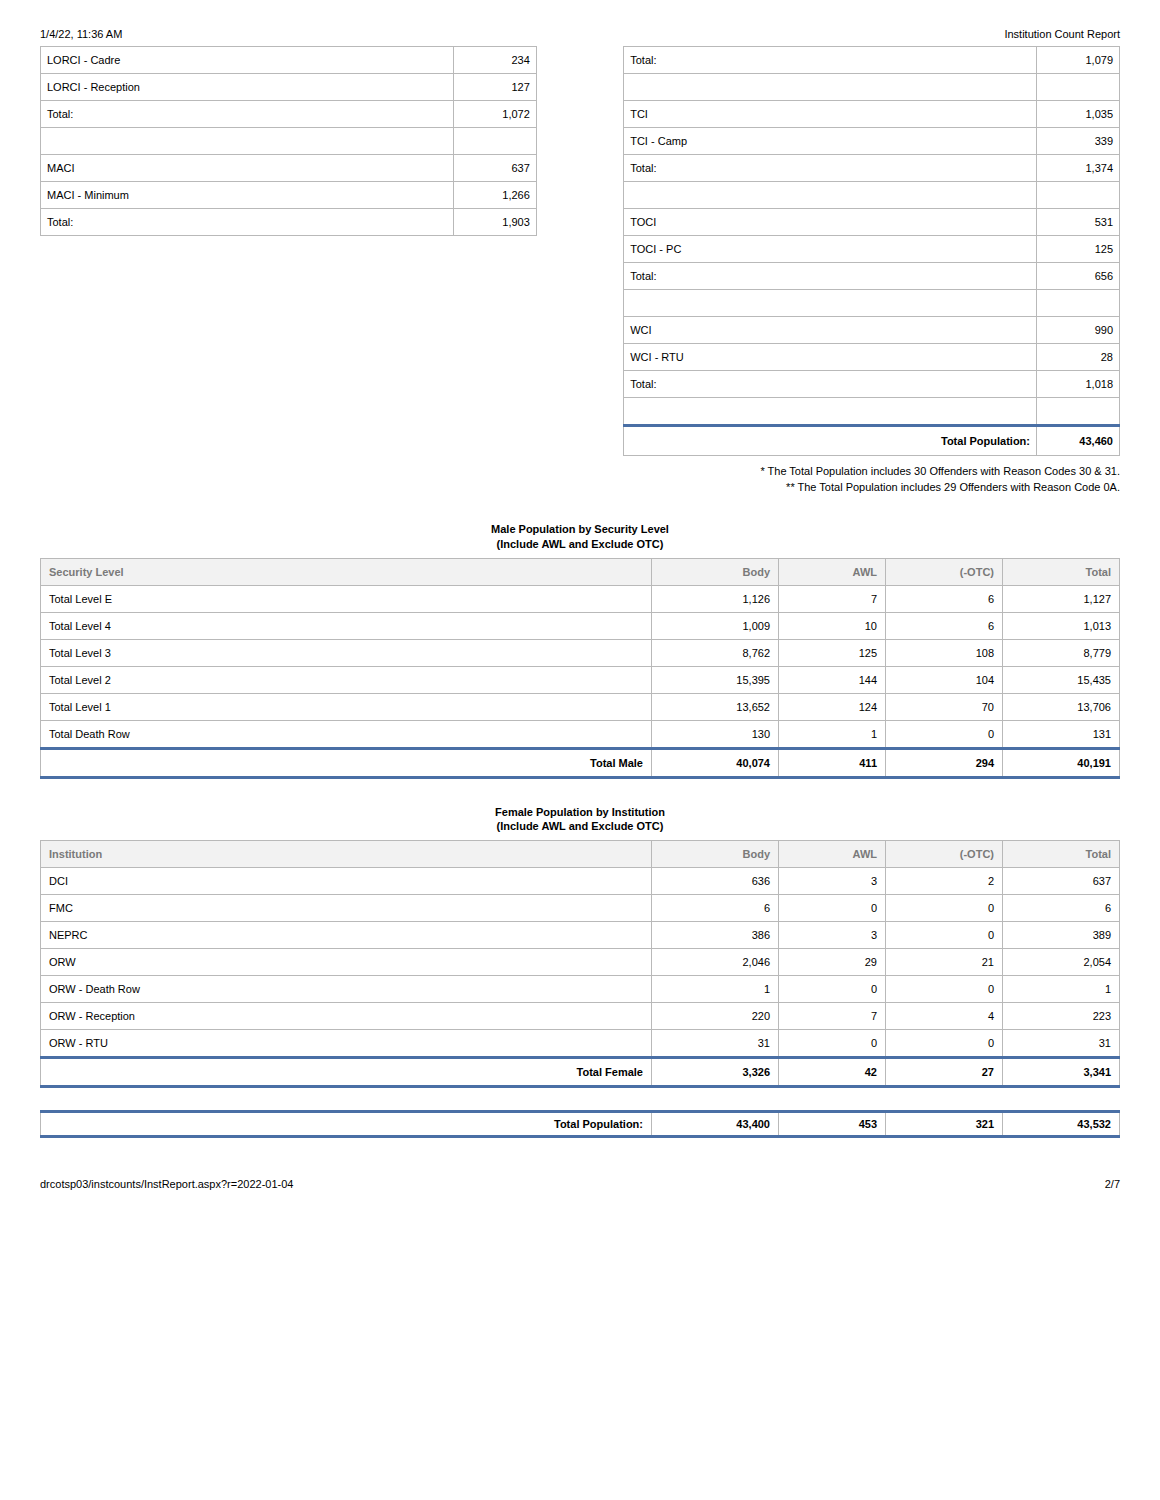1/4/22, 11:36 AM
Institution Count Report
| LORCI - Cadre | 234 |
| LORCI - Reception | 127 |
| Total: | 1,072 |
| MACI | 637 |
| MACI - Minimum | 1,266 |
| Total: | 1,903 |
| Total: | 1,079 |
| TCI | 1,035 |
| TCI - Camp | 339 |
| Total: | 1,374 |
| TOCI | 531 |
| TOCI - PC | 125 |
| Total: | 656 |
| WCI | 990 |
| WCI - RTU | 28 |
| Total: | 1,018 |
| Total Population: | 43,460 |
* The Total Population includes 30 Offenders with Reason Codes 30 & 31.
** The Total Population includes 29 Offenders with Reason Code 0A.
Male Population by Security Level
(Include AWL and Exclude OTC)
| Security Level | Body | AWL | (-OTC) | Total |
| --- | --- | --- | --- | --- |
| Total Level E | 1,126 | 7 | 6 | 1,127 |
| Total Level 4 | 1,009 | 10 | 6 | 1,013 |
| Total Level 3 | 8,762 | 125 | 108 | 8,779 |
| Total Level 2 | 15,395 | 144 | 104 | 15,435 |
| Total Level 1 | 13,652 | 124 | 70 | 13,706 |
| Total Death Row | 130 | 1 | 0 | 131 |
| Total Male | 40,074 | 411 | 294 | 40,191 |
Female Population by Institution
(Include AWL and Exclude OTC)
| Institution | Body | AWL | (-OTC) | Total |
| --- | --- | --- | --- | --- |
| DCI | 636 | 3 | 2 | 637 |
| FMC | 6 | 0 | 0 | 6 |
| NEPRC | 386 | 3 | 0 | 389 |
| ORW | 2,046 | 29 | 21 | 2,054 |
| ORW - Death Row | 1 | 0 | 0 | 1 |
| ORW - Reception | 220 | 7 | 4 | 223 |
| ORW - RTU | 31 | 0 | 0 | 31 |
| Total Female | 3,326 | 42 | 27 | 3,341 |
| Total Population: | 43,400 | 453 | 321 | 43,532 |
drcotsp03/instcounts/InstReport.aspx?r=2022-01-04
2/7